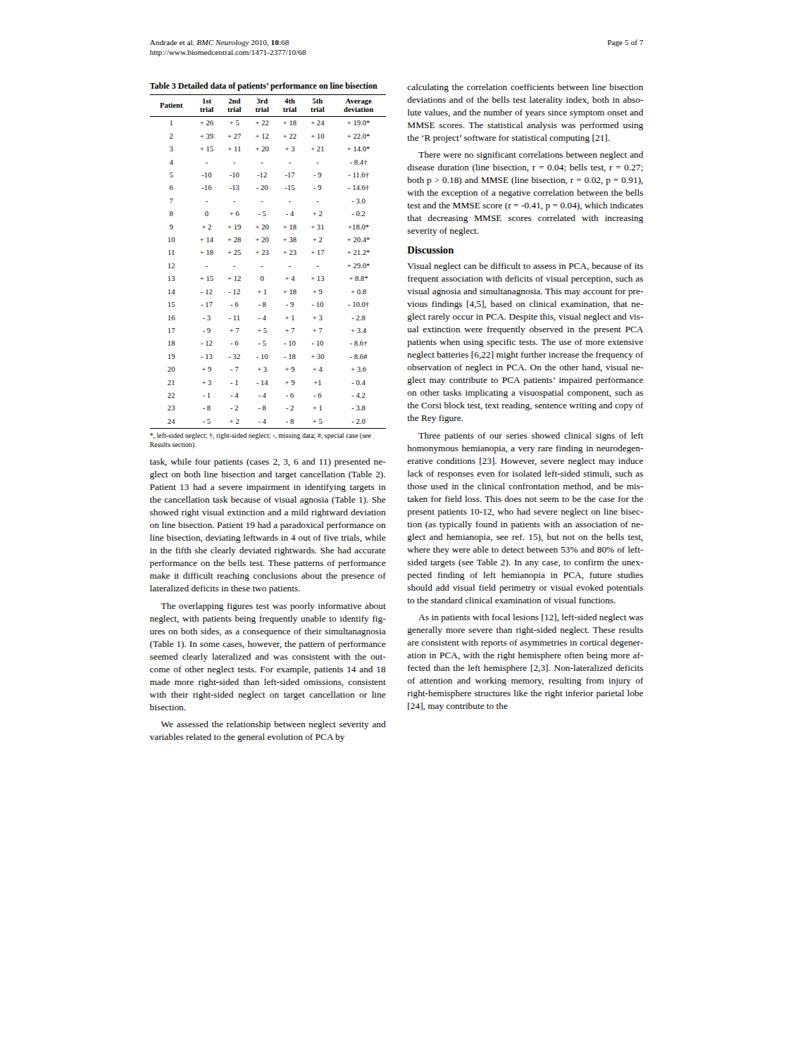Andrade et al. BMC Neurology 2010, 10:68
http://www.biomedcentral.com/1471-2377/10/68
Page 5 of 7
Table 3 Detailed data of patients’ performance on line bisection
| Patient | 1st trial | 2nd trial | 3rd trial | 4th trial | 5th trial | Average deviation |
| --- | --- | --- | --- | --- | --- | --- |
| 1 | + 26 | + 5 | + 22 | + 18 | + 24 | + 19.0* |
| 2 | + 39 | + 27 | + 12 | + 22 | + 10 | + 22.0* |
| 3 | + 15 | + 11 | + 20 | + 3 | + 21 | + 14.0* |
| 4 | - | - | - | - | - | - 8.4† |
| 5 | -10 | -10 | -12 | -17 | - 9 | - 11.6† |
| 6 | -16 | -13 | - 20 | -15 | - 9 | - 14.6† |
| 7 | - | - | - | - | - | - 3.0 |
| 8 | 0 | + 6 | - 5 | - 4 | + 2 | - 0.2 |
| 9 | + 2 | + 19 | + 20 | + 18 | + 31 | +18.0* |
| 10 | + 14 | + 28 | + 20 | + 38 | + 2 | + 20.4* |
| 11 | + 18 | + 25 | + 23 | + 23 | + 17 | + 21.2* |
| 12 | - | - | - | - | - | + 29.0* |
| 13 | + 15 | + 12 | 0 | + 4 | + 13 | + 8.8* |
| 14 | - 12 | - 12 | + 1 | + 18 | + 9 | + 0.8 |
| 15 | - 17 | - 6 | - 8 | - 9 | - 10 | - 10.0† |
| 16 | - 3 | - 11 | - 4 | + 1 | + 3 | - 2.8 |
| 17 | - 9 | + 7 | + 5 | + 7 | + 7 | + 3.4 |
| 18 | - 12 | - 6 | - 5 | - 10 | - 10 | - 8.6† |
| 19 | - 13 | - 32 | - 10 | - 18 | + 30 | - 8.6# |
| 20 | + 9 | - 7 | + 3 | + 9 | + 4 | + 3.6 |
| 21 | + 3 | - 1 | - 14 | + 9 | +1 | - 0.4 |
| 22 | - 1 | - 4 | - 4 | - 6 | - 6 | - 4.2 |
| 23 | - 8 | - 2 | - 8 | - 2 | + 1 | - 3.8 |
| 24 | - 5 | + 2 | - 4 | - 8 | + 5 | - 2.0 |
*, left-sided neglect; †, right-sided neglect; -, missing data; #, special case (see Results section).
task, while four patients (cases 2, 3, 6 and 11) presented neglect on both line bisection and target cancellation (Table 2). Patient 13 had a severe impairment in identifying targets in the cancellation task because of visual agnosia (Table 1). She showed right visual extinction and a mild rightward deviation on line bisection. Patient 19 had a paradoxical performance on line bisection, deviating leftwards in 4 out of five trials, while in the fifth she clearly deviated rightwards. She had accurate performance on the bells test. These patterns of performance make it difficult reaching conclusions about the presence of lateralized deficits in these two patients.
The overlapping figures test was poorly informative about neglect, with patients being frequently unable to identify figures on both sides, as a consequence of their simultanagnosia (Table 1). In some cases, however, the pattern of performance seemed clearly lateralized and was consistent with the outcome of other neglect tests. For example, patients 14 and 18 made more right-sided than left-sided omissions, consistent with their right-sided neglect on target cancellation or line bisection.
We assessed the relationship between neglect severity and variables related to the general evolution of PCA by
calculating the correlation coefficients between line bisection deviations and of the bells test laterality index, both in absolute values, and the number of years since symptom onset and MMSE scores. The statistical analysis was performed using the ‘R project’ software for statistical computing [21].
There were no significant correlations between neglect and disease duration (line bisection, r = 0.04; bells test, r = 0.27; both p > 0.18) and MMSE (line bisection, r = 0.02, p = 0.91), with the exception of a negative correlation between the bells test and the MMSE score (r = -0.41, p = 0.04), which indicates that decreasing MMSE scores correlated with increasing severity of neglect.
Discussion
Visual neglect can be difficult to assess in PCA, because of its frequent association with deficits of visual perception, such as visual agnosia and simultanagnosia. This may account for previous findings [4,5], based on clinical examination, that neglect rarely occur in PCA. Despite this, visual neglect and visual extinction were frequently observed in the present PCA patients when using specific tests. The use of more extensive neglect batteries [6,22] might further increase the frequency of observation of neglect in PCA. On the other hand, visual neglect may contribute to PCA patients’ impaired performance on other tasks implicating a visuospatial component, such as the Corsi block test, text reading, sentence writing and copy of the Rey figure.
Three patients of our series showed clinical signs of left homonymous hemianopia, a very rare finding in neurodegenerative conditions [23]. However, severe neglect may induce lack of responses even for isolated left-sided stimuli, such as those used in the clinical confrontation method, and be mistaken for field loss. This does not seem to be the case for the present patients 10-12, who had severe neglect on line bisection (as typically found in patients with an association of neglect and hemianopia, see ref. 15), but not on the bells test, where they were able to detect between 53% and 80% of left-sided targets (see Table 2). In any case, to confirm the unexpected finding of left hemianopia in PCA, future studies should add visual field perimetry or visual evoked potentials to the standard clinical examination of visual functions.
As in patients with focal lesions [12], left-sided neglect was generally more severe than right-sided neglect. These results are consistent with reports of asymmetries in cortical degeneration in PCA, with the right hemisphere often being more affected than the left hemisphere [2,3]. Non-lateralized deficits of attention and working memory, resulting from injury of right-hemisphere structures like the right inferior parietal lobe [24], may contribute to the